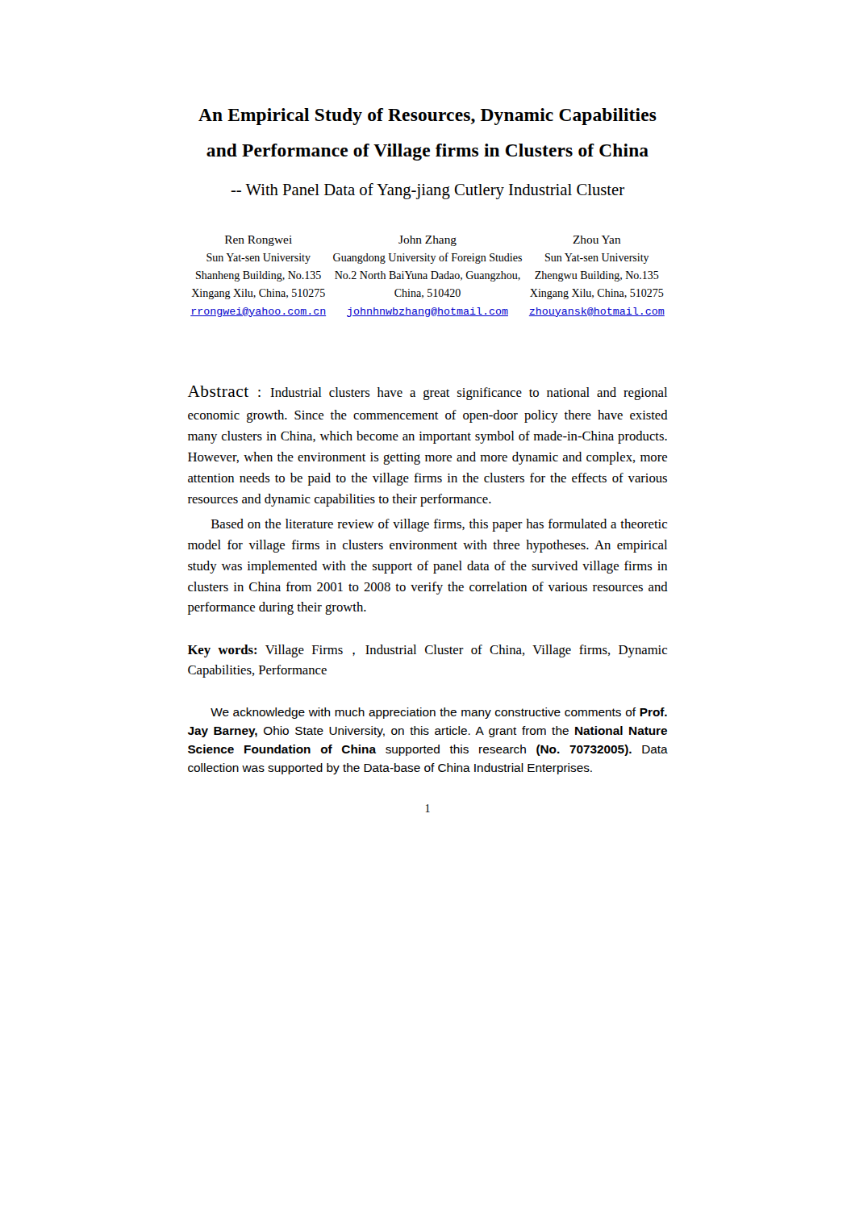An Empirical Study of Resources, Dynamic Capabilities
and Performance of Village firms in Clusters of China
-- With Panel Data of Yang-jiang Cutlery Industrial Cluster
| Ren Rongwei | John Zhang | Zhou Yan |
| Sun Yat-sen University | Guangdong University of Foreign Studies | Sun Yat-sen University |
| Shanheng Building, No.135 | No.2 North BaiYuna Dadao, Guangzhou, | Zhengwu Building, No.135 |
| Xingang Xilu, China, 510275 | China, 510420 | Xingang Xilu, China, 510275 |
| rrongwei@yahoo.com.cn | johnhnwbzhang@hotmail.com | zhouyansk@hotmail.com |
Abstract：Industrial clusters have a great significance to national and regional economic growth. Since the commencement of open-door policy there have existed many clusters in China, which become an important symbol of made-in-China products. However, when the environment is getting more and more dynamic and complex, more attention needs to be paid to the village firms in the clusters for the effects of various resources and dynamic capabilities to their performance.
Based on the literature review of village firms, this paper has formulated a theoretic model for village firms in clusters environment with three hypotheses. An empirical study was implemented with the support of panel data of the survived village firms in clusters in China from 2001 to 2008 to verify the correlation of various resources and performance during their growth.
Key words: Village Firms，Industrial Cluster of China, Village firms, Dynamic Capabilities, Performance
We acknowledge with much appreciation the many constructive comments of Prof. Jay Barney, Ohio State University, on this article. A grant from the National Nature Science Foundation of China supported this research (No. 70732005). Data collection was supported by the Data-base of China Industrial Enterprises.
1